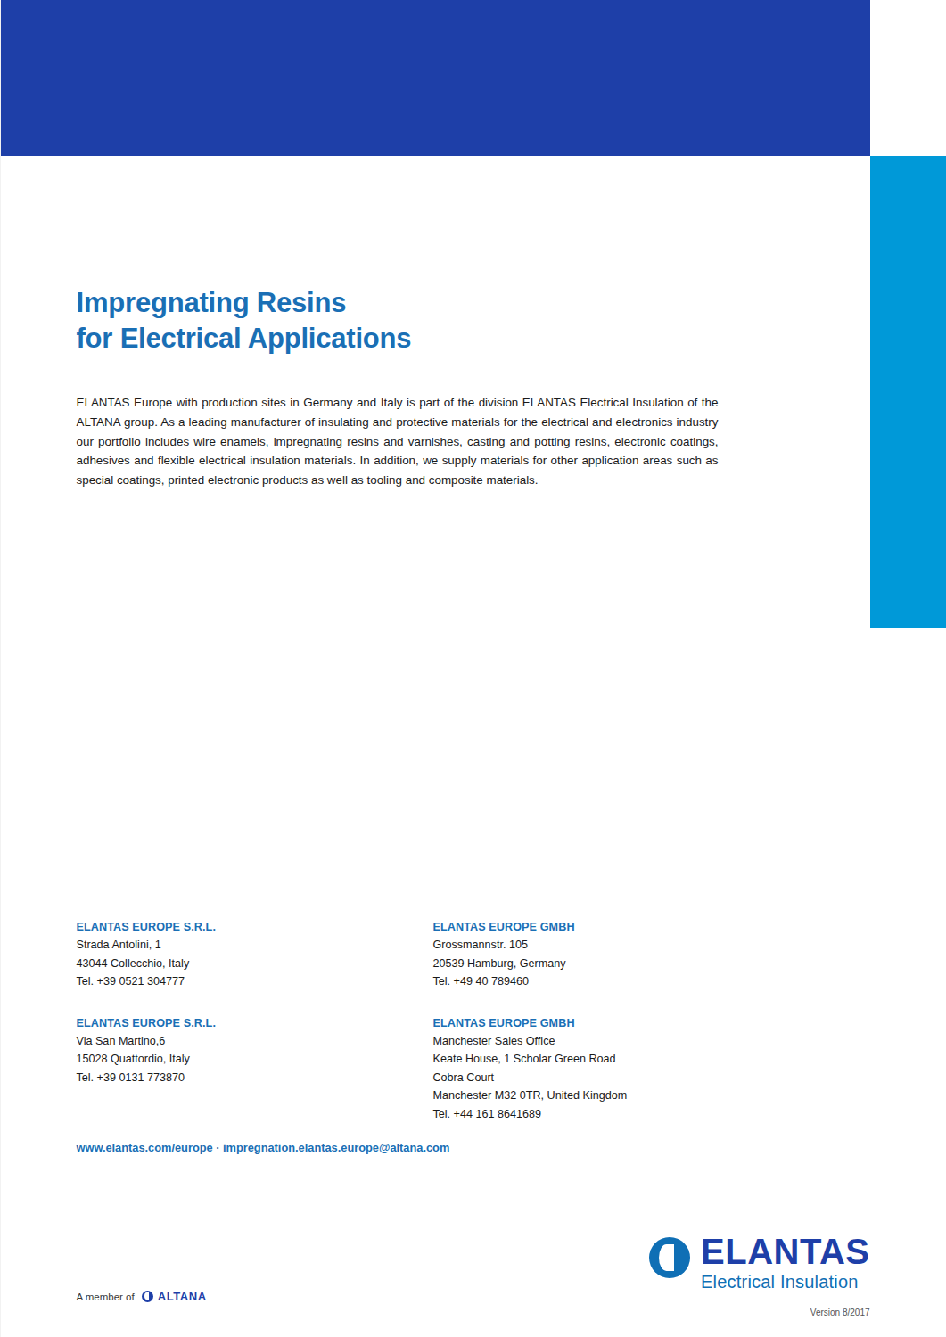Impregnating Resins
for Electrical Applications
ELANTAS Europe with production sites in Germany and Italy is part of the division ELANTAS Electrical Insulation of the ALTANA group. As a leading manufacturer of insulating and protective materials for the electrical and electronics industry our portfolio includes wire enamels, impregnating resins and varnishes, casting and potting resins, electronic coatings, adhesives and flexible electrical insulation materials. In addition, we supply materials for other application areas such as special coatings, printed electronic products as well as tooling and composite materials.
ELANTAS EUROPE S.R.L. Strada Antolini, 1
43044 Collecchio, Italy
Tel. +39 0521 304777
ELANTAS EUROPE S.R.L. Via San Martino,6
15028 Quattordio, Italy
Tel. +39 0131 773870
ELANTAS EUROPE GMBH Grossmannstr. 105
20539 Hamburg, Germany
Tel. +49 40 789460
ELANTAS EUROPE GMBH Manchester Sales Office
Keate House, 1 Scholar Green Road
Cobra Court
Manchester M32 0TR, United Kingdom
Tel. +44 161 8641689
www.elantas.com/europe · impregnation.elantas.europe@altana.com
A member of ALTANA
ELANTAS
Electrical Insulation
Version 8/2017